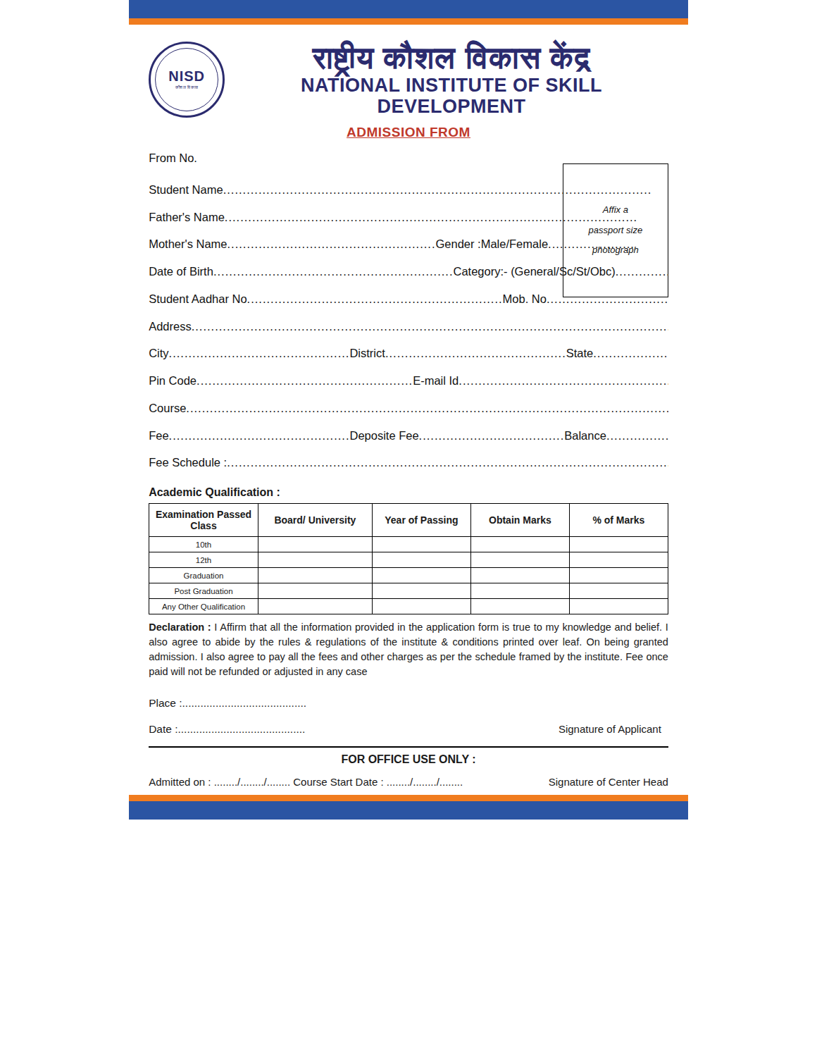NISD
कौशल विकास
राष्ट्रीय कौशल विकास केंद्र
NATIONAL INSTITUTE OF SKILL DEVELOPMENT
ADMISSION FROM
Affix a
passport size
photograph
From No.
Student Name.............................................................................................................
Father's Name.........................................................................................................
Mother's Name..................................................... Gender :Male/Female......................
Date of Birth............................................................. Category:- (General/Sc/St/Obc)........................................
Student Aadhar No................................................................. Mob. No..............................................................
Address.................................................................................................................................................................
City.............................................. District.............................................. State.....................................................
Pin Code....................................................... E-mail Id.....................................................................................
Course...................................................................................................................................................................
Fee.............................................. Deposite Fee..................................... Balance..............................................
Fee Schedule :.....................................................................................................................................................
Academic Qualification :
| Examination Passed Class | Board/ University | Year of Passing | Obtain Marks | % of Marks |
| --- | --- | --- | --- | --- |
| 10th | | | | |
| 12th | | | | |
| Graduation | | | | |
| Post Graduation | | | | |
| Any Other Qualification | | | | |
Declaration : I Affirm that all the information provided in the application form is true to my knowledge and belief. I also agree to abide by the rules & regulations of the institute & conditions printed over leaf. On being granted admission. I also agree to pay all the fees and other charges as per the schedule framed by the institute. Fee once paid will not be refunded or adjusted in any case
Place :.........................................
Date :..........................................
Signature of Applicant
FOR OFFICE USE ONLY :
Admitted on : ......../......../........ Course Start Date : ......../......../........ Signature of Center Head